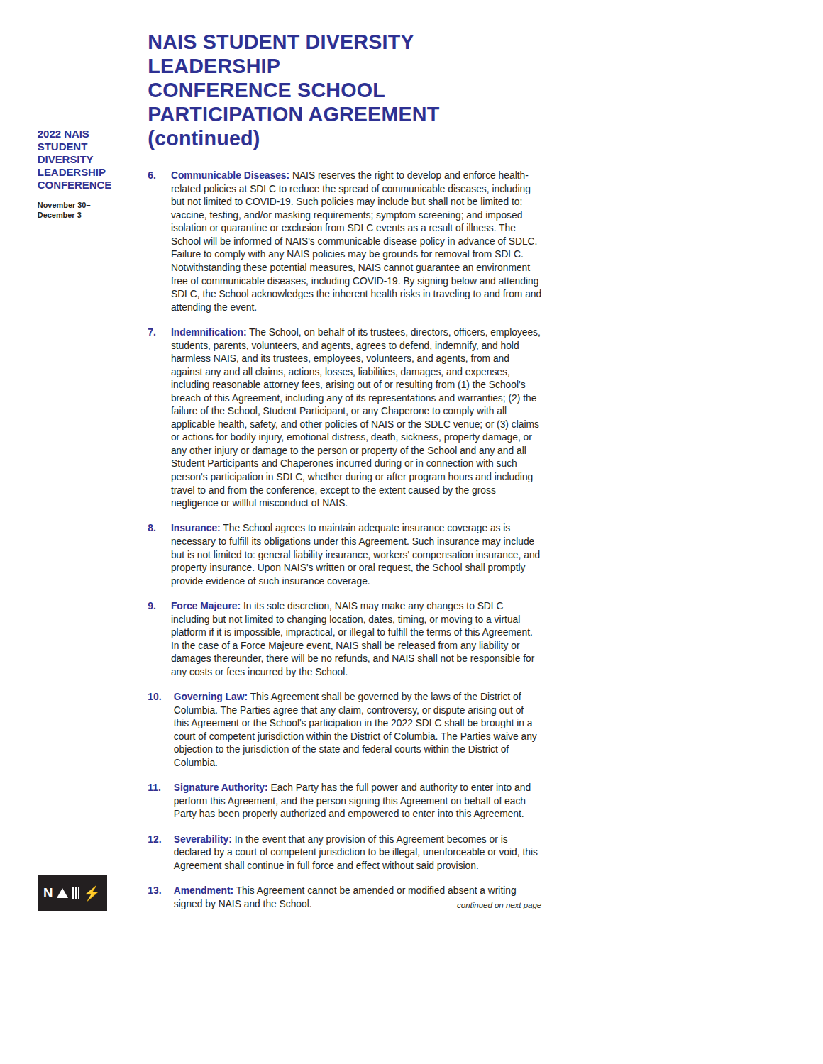NAIS Student Diversity Leadership
Conference School Participation Agreement
(continued)
2022 NAIS
Student
Diversity
Leadership
Conference
November 30–
December 3
Communicable Diseases: NAIS reserves the right to develop and enforce health-related policies at SDLC to reduce the spread of communicable diseases, including but not limited to COVID-19. Such policies may include but shall not be limited to: vaccine, testing, and/or masking requirements; symptom screening; and imposed isolation or quarantine or exclusion from SDLC events as a result of illness. The School will be informed of NAIS's communicable disease policy in advance of SDLC. Failure to comply with any NAIS policies may be grounds for removal from SDLC. Notwithstanding these potential measures, NAIS cannot guarantee an environment free of communicable diseases, including COVID-19. By signing below and attending SDLC, the School acknowledges the inherent health risks in traveling to and from and attending the event.
Indemnification: The School, on behalf of its trustees, directors, officers, employees, students, parents, volunteers, and agents, agrees to defend, indemnify, and hold harmless NAIS, and its trustees, employees, volunteers, and agents, from and against any and all claims, actions, losses, liabilities, damages, and expenses, including reasonable attorney fees, arising out of or resulting from (1) the School's breach of this Agreement, including any of its representations and warranties; (2) the failure of the School, Student Participant, or any Chaperone to comply with all applicable health, safety, and other policies of NAIS or the SDLC venue; or (3) claims or actions for bodily injury, emotional distress, death, sickness, property damage, or any other injury or damage to the person or property of the School and any and all Student Participants and Chaperones incurred during or in connection with such person's participation in SDLC, whether during or after program hours and including travel to and from the conference, except to the extent caused by the gross negligence or willful misconduct of NAIS.
Insurance: The School agrees to maintain adequate insurance coverage as is necessary to fulfill its obligations under this Agreement. Such insurance may include but is not limited to: general liability insurance, workers' compensation insurance, and property insurance. Upon NAIS's written or oral request, the School shall promptly provide evidence of such insurance coverage.
Force Majeure: In its sole discretion, NAIS may make any changes to SDLC including but not limited to changing location, dates, timing, or moving to a virtual platform if it is impossible, impractical, or illegal to fulfill the terms of this Agreement. In the case of a Force Majeure event, NAIS shall be released from any liability or damages thereunder, there will be no refunds, and NAIS shall not be responsible for any costs or fees incurred by the School.
Governing Law: This Agreement shall be governed by the laws of the District of Columbia. The Parties agree that any claim, controversy, or dispute arising out of this Agreement or the School's participation in the 2022 SDLC shall be brought in a court of competent jurisdiction within the District of Columbia. The Parties waive any objection to the jurisdiction of the state and federal courts within the District of Columbia.
Signature Authority: Each Party has the full power and authority to enter into and perform this Agreement, and the person signing this Agreement on behalf of each Party has been properly authorized and empowered to enter into this Agreement.
Severability: In the event that any provision of this Agreement becomes or is declared by a court of competent jurisdiction to be illegal, unenforceable or void, this Agreement shall continue in full force and effect without said provision.
Amendment: This Agreement cannot be amended or modified absent a writing signed by NAIS and the School.
N ⚡
continued on next page